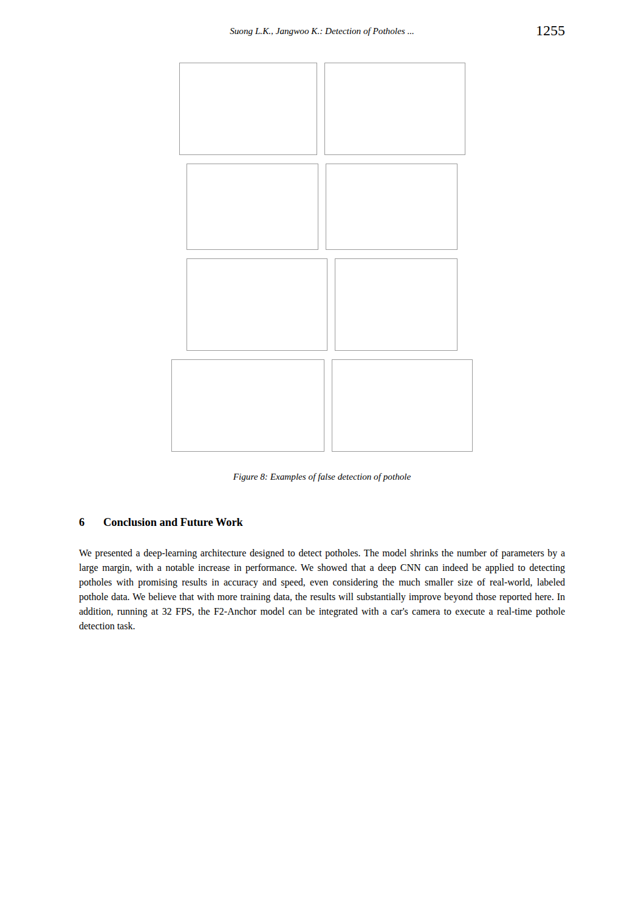Suong L.K., Jangwoo K.: Detection of Potholes ... 1255
Figure 8: Examples of false detection of pothole
6 Conclusion and Future Work
We presented a deep-learning architecture designed to detect potholes. The model shrinks the number of parameters by a large margin, with a notable increase in performance. We showed that a deep CNN can indeed be applied to detecting potholes with promising results in accuracy and speed, even considering the much smaller size of real-world, labeled pothole data. We believe that with more training data, the results will substantially improve beyond those reported here. In addition, running at 32 FPS, the F2-Anchor model can be integrated with a car's camera to execute a real-time pothole detection task.